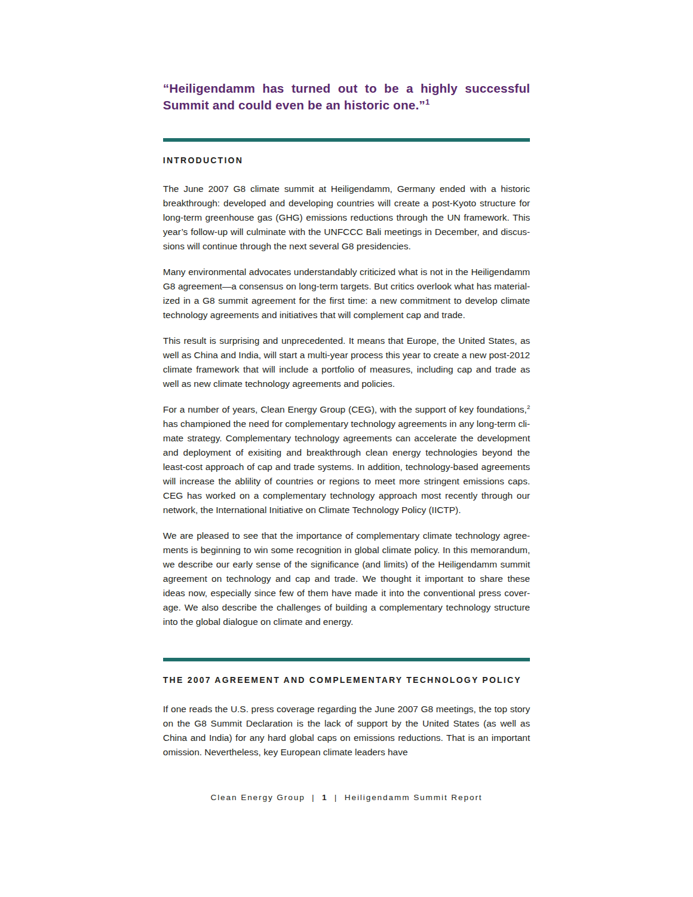“Heiligendamm has turned out to be a highly successful Summit and could even be an historic one.”1
Introduction
The June 2007 G8 climate summit at Heiligendamm, Germany ended with a historic breakthrough: developed and developing countries will create a post-Kyoto structure for long-term greenhouse gas (GHG) emissions reductions through the UN framework. This year’s follow-up will culminate with the UNFCCC Bali meetings in December, and discussions will continue through the next several G8 presidencies.
Many environmental advocates understandably criticized what is not in the Heiligendamm G8 agreement—a consensus on long-term targets. But critics overlook what has materialized in a G8 summit agreement for the first time: a new commitment to develop climate technology agreements and initiatives that will complement cap and trade.
This result is surprising and unprecedented. It means that Europe, the United States, as well as China and India, will start a multi-year process this year to create a new post-2012 climate framework that will include a portfolio of measures, including cap and trade as well as new climate technology agreements and policies.
For a number of years, Clean Energy Group (CEG), with the support of key foundations,2 has championed the need for complementary technology agreements in any long-term climate strategy. Complementary technology agreements can accelerate the development and deployment of exisiting and breakthrough clean energy technologies beyond the least-cost approach of cap and trade systems. In addition, technology-based agreements will increase the ablility of countries or regions to meet more stringent emissions caps. CEG has worked on a complementary technology approach most recently through our network, the International Initiative on Climate Technology Policy (IICTP).
We are pleased to see that the importance of complementary climate technology agreements is beginning to win some recognition in global climate policy. In this memorandum, we describe our early sense of the significance (and limits) of the Heiligendamm summit agreement on technology and cap and trade. We thought it important to share these ideas now, especially since few of them have made it into the conventional press coverage. We also describe the challenges of building a complementary technology structure into the global dialogue on climate and energy.
The 2007 Agreement and Complementary Technology Policy
If one reads the U.S. press coverage regarding the June 2007 G8 meetings, the top story on the G8 Summit Declaration is the lack of support by the United States (as well as China and India) for any hard global caps on emissions reductions. That is an important omission. Nevertheless, key European climate leaders have
Clean Energy Group | 1 | Heiligendamm Summit Report